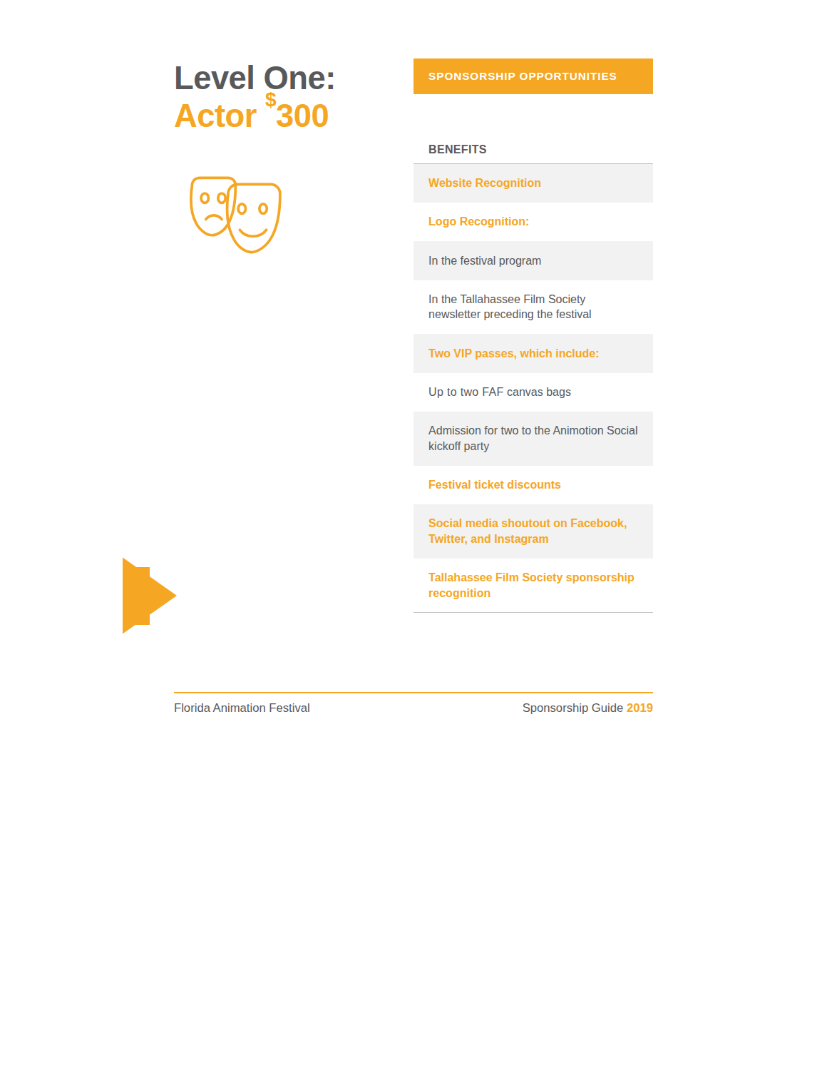Level One: Actor $300
Sponsorship Opportunities
Benefits
| Website Recognition |
| Logo Recognition: |
| In the festival program |
| In the Tallahassee Film Society newsletter preceding the festival |
| Two VIP passes, which include: |
| Up to two FAF canvas bags |
| Admission for two to the Animotion Social kickoff party |
| Festival ticket discounts |
| Social media shoutout on Facebook, Twitter, and Instagram |
| Tallahassee Film Society sponsorship recognition |
Florida Animation Festival
Sponsorship Guide 2019